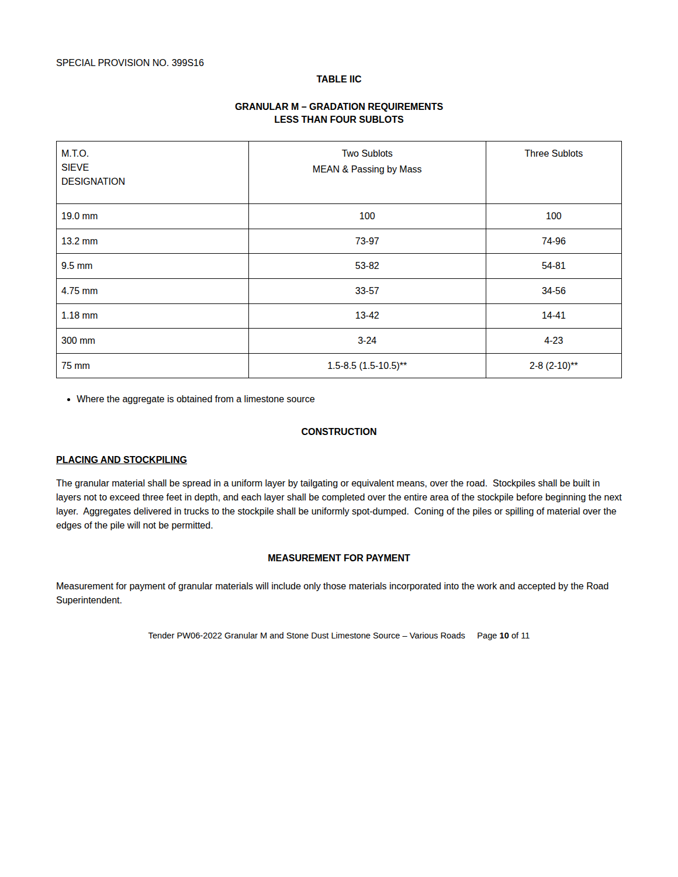SPECIAL PROVISION NO. 399S16
TABLE IIC
GRANULAR M – GRADATION REQUIREMENTS
LESS THAN FOUR SUBLOTS
| M.T.O. SIEVE DESIGNATION | Two Sublots MEAN & Passing by Mass | Three Sublots |
| --- | --- | --- |
| 19.0 mm | 100 | 100 |
| 13.2 mm | 73-97 | 74-96 |
| 9.5 mm | 53-82 | 54-81 |
| 4.75 mm | 33-57 | 34-56 |
| 1.18 mm | 13-42 | 14-41 |
| 300 mm | 3-24 | 4-23 |
| 75 mm | 1.5-8.5 (1.5-10.5)** | 2-8 (2-10)** |
Where the aggregate is obtained from a limestone source
CONSTRUCTION
PLACING AND STOCKPILING
The granular material shall be spread in a uniform layer by tailgating or equivalent means, over the road. Stockpiles shall be built in layers not to exceed three feet in depth, and each layer shall be completed over the entire area of the stockpile before beginning the next layer. Aggregates delivered in trucks to the stockpile shall be uniformly spot-dumped. Coning of the piles or spilling of material over the edges of the pile will not be permitted.
MEASUREMENT FOR PAYMENT
Measurement for payment of granular materials will include only those materials incorporated into the work and accepted by the Road Superintendent.
Tender PW06-2022 Granular M and Stone Dust Limestone Source – Various Roads Page 10 of 11